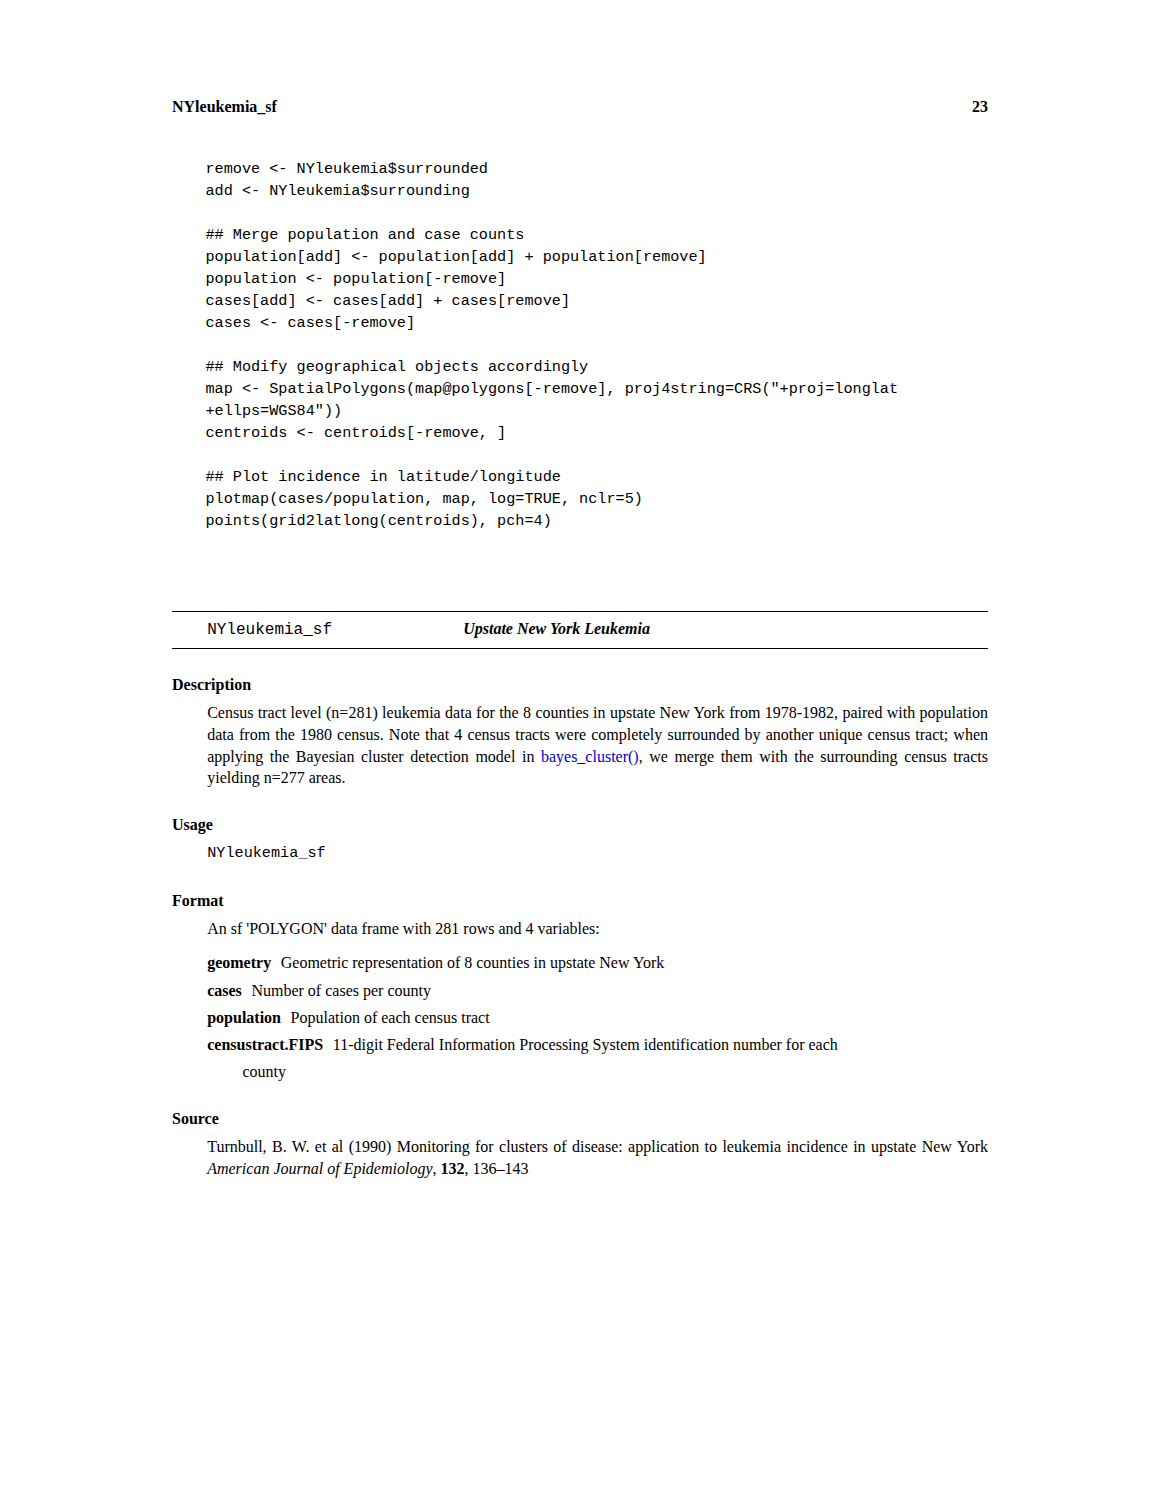NYleukemia_sf 23
remove <- NYleukemia$surrounded
add <- NYleukemia$surrounding

## Merge population and case counts
population[add] <- population[add] + population[remove]
population <- population[-remove]
cases[add] <- cases[add] + cases[remove]
cases <- cases[-remove]

## Modify geographical objects accordingly
map <- SpatialPolygons(map@polygons[-remove], proj4string=CRS("+proj=longlat +ellps=WGS84"))
centroids <- centroids[-remove, ]

## Plot incidence in latitude/longitude
plotmap(cases/population, map, log=TRUE, nclr=5)
points(grid2latlong(centroids), pch=4)
NYleukemia_sf Upstate New York Leukemia
Description
Census tract level (n=281) leukemia data for the 8 counties in upstate New York from 1978-1982, paired with population data from the 1980 census. Note that 4 census tracts were completely surrounded by another unique census tract; when applying the Bayesian cluster detection model in bayes_cluster(), we merge them with the surrounding census tracts yielding n=277 areas.
Usage
NYleukemia_sf
Format
An sf 'POLYGON' data frame with 281 rows and 4 variables:
geometry
Geometric representation of 8 counties in upstate New York
cases
Number of cases per county
population
Population of each census tract
censustract.FIPS
11-digit Federal Information Processing System identification number for each
county
Source
Turnbull, B. W. et al (1990) Monitoring for clusters of disease: application to leukemia incidence in upstate New York American Journal of Epidemiology, 132, 136–143